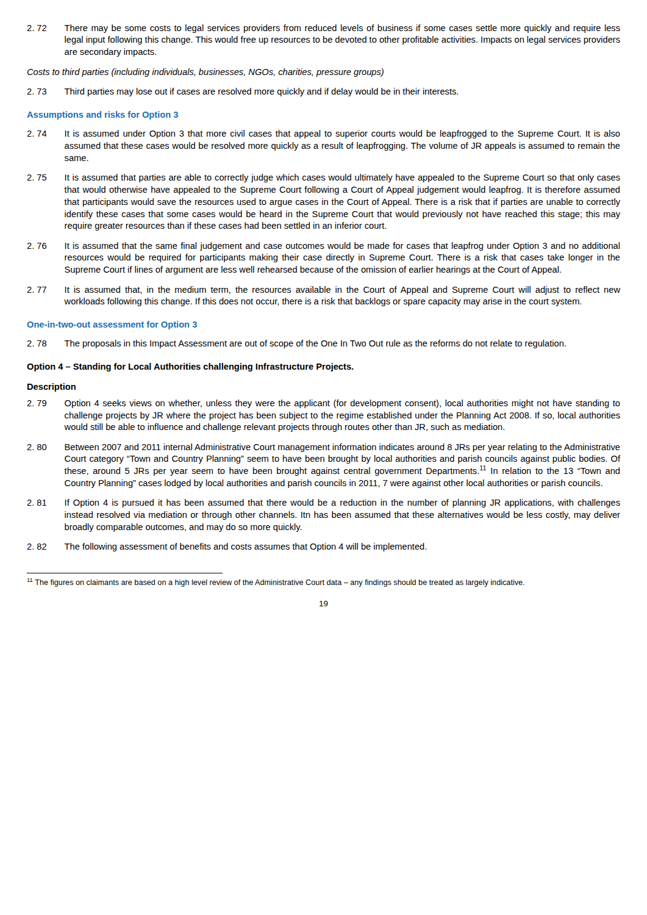2. 72
There may be some costs to legal services providers from reduced levels of business if some cases settle more quickly and require less legal input following this change. This would free up resources to be devoted to other profitable activities. Impacts on legal services providers are secondary impacts.
Costs to third parties (including individuals, businesses, NGOs, charities, pressure groups)
2. 73
Third parties may lose out if cases are resolved more quickly and if delay would be in their interests.
Assumptions and risks for Option 3
2. 74
It is assumed under Option 3 that more civil cases that appeal to superior courts would be leapfrogged to the Supreme Court. It is also assumed that these cases would be resolved more quickly as a result of leapfrogging. The volume of JR appeals is assumed to remain the same.
2. 75
It is assumed that parties are able to correctly judge which cases would ultimately have appealed to the Supreme Court so that only cases that would otherwise have appealed to the Supreme Court following a Court of Appeal judgement would leapfrog. It is therefore assumed that participants would save the resources used to argue cases in the Court of Appeal. There is a risk that if parties are unable to correctly identify these cases that some cases would be heard in the Supreme Court that would previously not have reached this stage; this may require greater resources than if these cases had been settled in an inferior court.
2. 76
It is assumed that the same final judgement and case outcomes would be made for cases that leapfrog under Option 3 and no additional resources would be required for participants making their case directly in Supreme Court. There is a risk that cases take longer in the Supreme Court if lines of argument are less well rehearsed because of the omission of earlier hearings at the Court of Appeal.
2. 77
It is assumed that, in the medium term, the resources available in the Court of Appeal and Supreme Court will adjust to reflect new workloads following this change. If this does not occur, there is a risk that backlogs or spare capacity may arise in the court system.
One-in-two-out assessment for Option 3
2. 78
The proposals in this Impact Assessment are out of scope of the One In Two Out rule as the reforms do not relate to regulation.
Option 4 – Standing for Local Authorities challenging Infrastructure Projects.
Description
2. 79
Option 4 seeks views on whether, unless they were the applicant (for development consent), local authorities might not have standing to challenge projects by JR where the project has been subject to the regime established under the Planning Act 2008. If so, local authorities would still be able to influence and challenge relevant projects through routes other than JR, such as mediation.
2. 80
Between 2007 and 2011 internal Administrative Court management information indicates around 8 JRs per year relating to the Administrative Court category “Town and Country Planning” seem to have been brought by local authorities and parish councils against public bodies. Of these, around 5 JRs per year seem to have been brought against central government Departments.11 In relation to the 13 “Town and Country Planning” cases lodged by local authorities and parish councils in 2011, 7 were against other local authorities or parish councils.
2. 81
If Option 4 is pursued it has been assumed that there would be a reduction in the number of planning JR applications, with challenges instead resolved via mediation or through other channels. Itn has been assumed that these alternatives would be less costly, may deliver broadly comparable outcomes, and may do so more quickly.
2. 82
The following assessment of benefits and costs assumes that Option 4 will be implemented.
11 The figures on claimants are based on a high level review of the Administrative Court data – any findings should be treated as largely indicative.
19